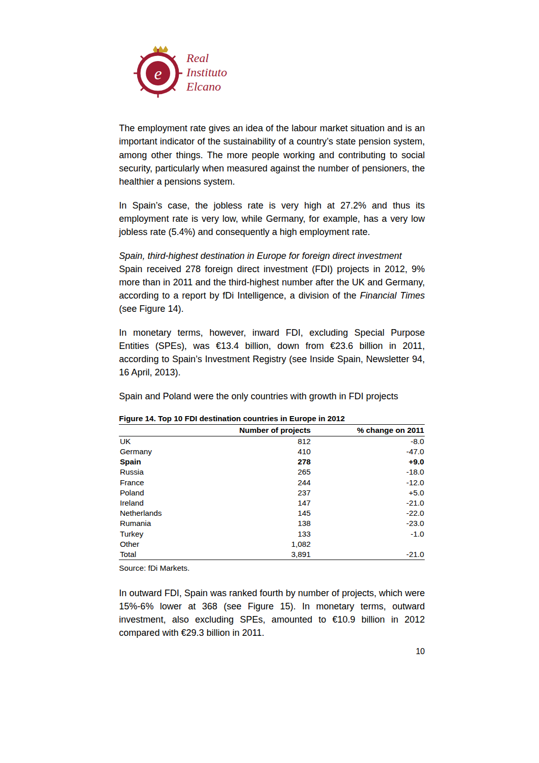e Real Instituto Elcano
The employment rate gives an idea of the labour market situation and is an important indicator of the sustainability of a country’s state pension system, among other things. The more people working and contributing to social security, particularly when measured against the number of pensioners, the healthier a pensions system.
In Spain’s case, the jobless rate is very high at 27.2% and thus its employment rate is very low, while Germany, for example, has a very low jobless rate (5.4%) and consequently a high employment rate.
Spain, third-highest destination in Europe for foreign direct investment
Spain received 278 foreign direct investment (FDI) projects in 2012, 9% more than in 2011 and the third-highest number after the UK and Germany, according to a report by fDi Intelligence, a division of the Financial Times (see Figure 14).
In monetary terms, however, inward FDI, excluding Special Purpose Entities (SPEs), was €13.4 billion, down from €23.6 billion in 2011, according to Spain’s Investment Registry (see Inside Spain, Newsletter 94, 16 April, 2013).
Spain and Poland were the only countries with growth in FDI projects
Figure 14. Top 10 FDI destination countries in Europe in 2012
| | Number of projects | % change on 2011 |
| --- | --- | --- |
| UK | 812 | -8.0 |
| Germany | 410 | -47.0 |
| Spain | 278 | +9.0 |
| Russia | 265 | -18.0 |
| France | 244 | -12.0 |
| Poland | 237 | +5.0 |
| Ireland | 147 | -21.0 |
| Netherlands | 145 | -22.0 |
| Rumania | 138 | -23.0 |
| Turkey | 133 | -1.0 |
| Other | 1,082 | |
| Total | 3,891 | -21.0 |
Source: fDi Markets.
In outward FDI, Spain was ranked fourth by number of projects, which were 15%-6% lower at 368 (see Figure 15). In monetary terms, outward investment, also excluding SPEs, amounted to €10.9 billion in 2012 compared with €29.3 billion in 2011.
10